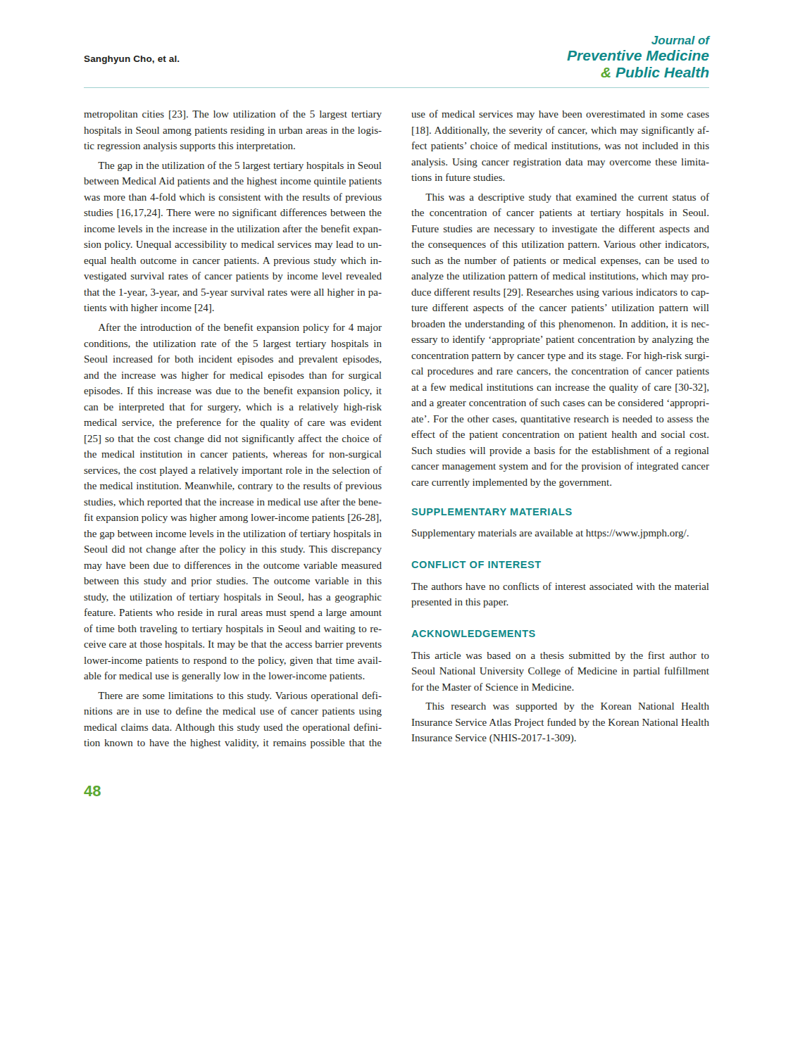Sanghyun Cho, et al.
Journal of Preventive Medicine & Public Health
metropolitan cities [23]. The low utilization of the 5 largest tertiary hospitals in Seoul among patients residing in urban areas in the logistic regression analysis supports this interpretation.
The gap in the utilization of the 5 largest tertiary hospitals in Seoul between Medical Aid patients and the highest income quintile patients was more than 4-fold which is consistent with the results of previous studies [16,17,24]. There were no significant differences between the income levels in the increase in the utilization after the benefit expansion policy. Unequal accessibility to medical services may lead to unequal health outcome in cancer patients. A previous study which investigated survival rates of cancer patients by income level revealed that the 1-year, 3-year, and 5-year survival rates were all higher in patients with higher income [24].
After the introduction of the benefit expansion policy for 4 major conditions, the utilization rate of the 5 largest tertiary hospitals in Seoul increased for both incident episodes and prevalent episodes, and the increase was higher for medical episodes than for surgical episodes. If this increase was due to the benefit expansion policy, it can be interpreted that for surgery, which is a relatively high-risk medical service, the preference for the quality of care was evident [25] so that the cost change did not significantly affect the choice of the medical institution in cancer patients, whereas for non-surgical services, the cost played a relatively important role in the selection of the medical institution. Meanwhile, contrary to the results of previous studies, which reported that the increase in medical use after the benefit expansion policy was higher among lower-income patients [26-28], the gap between income levels in the utilization of tertiary hospitals in Seoul did not change after the policy in this study. This discrepancy may have been due to differences in the outcome variable measured between this study and prior studies. The outcome variable in this study, the utilization of tertiary hospitals in Seoul, has a geographic feature. Patients who reside in rural areas must spend a large amount of time both traveling to tertiary hospitals in Seoul and waiting to receive care at those hospitals. It may be that the access barrier prevents lower-income patients to respond to the policy, given that time available for medical use is generally low in the lower-income patients.
There are some limitations to this study. Various operational definitions are in use to define the medical use of cancer patients using medical claims data. Although this study used the operational definition known to have the highest validity, it remains possible that the use of medical services may have been overestimated in some cases [18]. Additionally, the severity of cancer, which may significantly affect patients’ choice of medical institutions, was not included in this analysis. Using cancer registration data may overcome these limitations in future studies.
This was a descriptive study that examined the current status of the concentration of cancer patients at tertiary hospitals in Seoul. Future studies are necessary to investigate the different aspects and the consequences of this utilization pattern. Various other indicators, such as the number of patients or medical expenses, can be used to analyze the utilization pattern of medical institutions, which may produce different results [29]. Researches using various indicators to capture different aspects of the cancer patients’ utilization pattern will broaden the understanding of this phenomenon. In addition, it is necessary to identify ‘appropriate’ patient concentration by analyzing the concentration pattern by cancer type and its stage. For high-risk surgical procedures and rare cancers, the concentration of cancer patients at a few medical institutions can increase the quality of care [30-32], and a greater concentration of such cases can be considered ‘appropriate’. For the other cases, quantitative research is needed to assess the effect of the patient concentration on patient health and social cost. Such studies will provide a basis for the establishment of a regional cancer management system and for the provision of integrated cancer care currently implemented by the government.
Supplementary Materials
Supplementary materials are available at https://www.jpmph.org/.
Conflict of Interest
The authors have no conflicts of interest associated with the material presented in this paper.
Acknowledgements
This article was based on a thesis submitted by the first author to Seoul National University College of Medicine in partial fulfillment for the Master of Science in Medicine.
This research was supported by the Korean National Health Insurance Service Atlas Project funded by the Korean National Health Insurance Service (NHIS-2017-1-309).
48